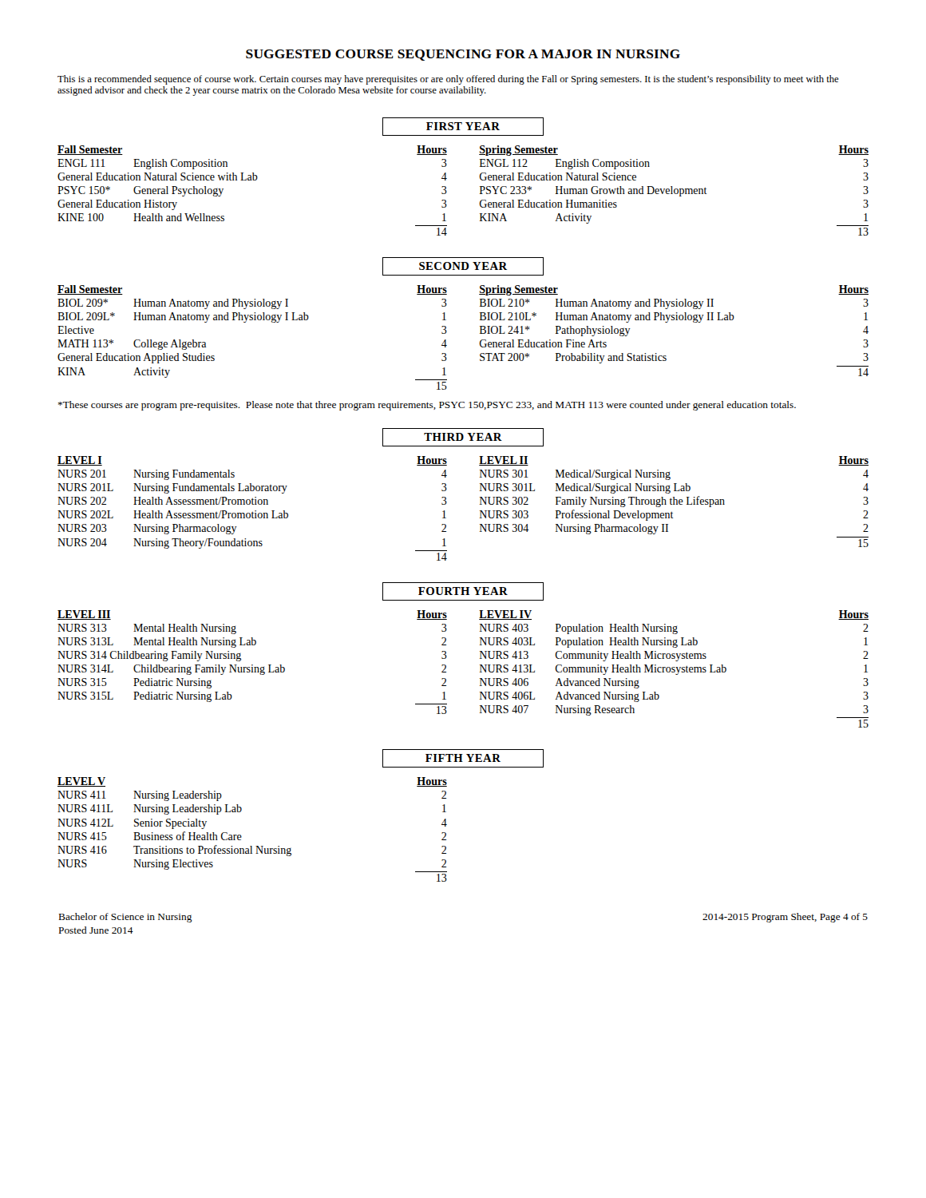SUGGESTED COURSE SEQUENCING FOR A MAJOR IN NURSING
This is a recommended sequence of course work. Certain courses may have prerequisites or are only offered during the Fall or Spring semesters. It is the student’s responsibility to meet with the assigned advisor and check the 2 year course matrix on the Colorado Mesa website for course availability.
FIRST YEAR
| / Fall Semester / Hours / / --- / --- / / ENGL 111 / English Composition / 3 / / General Education Natural Science with Lab / 4 / / PSYC 150* / General Psychology / 3 / / General Education History / 3 / / KINE 100 / Health and Wellness / 1 / / / 14 / | | / Spring Semester / Hours / / --- / --- / / ENGL 112 / English Composition / 3 / / General Education Natural Science / 3 / / PSYC 233* / Human Growth and Development / 3 / / General Education Humanities / 3 / / KINA / Activity / 1 / / / 13 / |
SECOND YEAR
| / Fall Semester / Hours / / --- / --- / / BIOL 209* / Human Anatomy and Physiology I / 3 / / BIOL 209L* / Human Anatomy and Physiology I Lab / 1 / / Elective / / 3 / / MATH 113* / College Algebra / 4 / / General Education Applied Studies / 3 / / KINA / Activity / 1 / / / 15 / | | / Spring Semester / Hours / / --- / --- / / BIOL 210* / Human Anatomy and Physiology II / 3 / / BIOL 210L* / Human Anatomy and Physiology II Lab / 1 / / BIOL 241* / Pathophysiology / 4 / / General Education Fine Arts / 3 / / STAT 200* / Probability and Statistics / 3 / / / 14 / |
*These courses are program pre-requisites. Please note that three program requirements, PSYC 150,PSYC 233, and MATH 113 were counted under general education totals.
THIRD YEAR
| / LEVEL I / Hours / / --- / --- / / NURS 201 / Nursing Fundamentals / 4 / / NURS 201L / Nursing Fundamentals Laboratory / 3 / / NURS 202 / Health Assessment/Promotion / 3 / / NURS 202L / Health Assessment/Promotion Lab / 1 / / NURS 203 / Nursing Pharmacology / 2 / / NURS 204 / Nursing Theory/Foundations / 1 / / / 14 / | | / LEVEL II / Hours / / --- / --- / / NURS 301 / Medical/Surgical Nursing / 4 / / NURS 301L / Medical/Surgical Nursing Lab / 4 / / NURS 302 / Family Nursing Through the Lifespan / 3 / / NURS 303 / Professional Development / 2 / / NURS 304 / Nursing Pharmacology II / 2 / / / 15 / |
FOURTH YEAR
| / LEVEL III / Hours / / --- / --- / / NURS 313 / Mental Health Nursing / 3 / / NURS 313L / Mental Health Nursing Lab / 2 / / NURS 314 Childbearing Family Nursing / 3 / / NURS 314L / Childbearing Family Nursing Lab / 2 / / NURS 315 / Pediatric Nursing / 2 / / NURS 315L / Pediatric Nursing Lab / 1 / / / 13 / | | / LEVEL IV / Hours / / --- / --- / / NURS 403 / Population Health Nursing / 2 / / NURS 403L / Population Health Nursing Lab / 1 / / NURS 413 / Community Health Microsystems / 2 / / NURS 413L / Community Health Microsystems Lab / 1 / / NURS 406 / Advanced Nursing / 3 / / NURS 406L / Advanced Nursing Lab / 3 / / NURS 407 / Nursing Research / 3 / / / 15 / |
FIFTH YEAR
| / LEVEL V / Hours / / --- / --- / / NURS 411 / Nursing Leadership / 2 / / NURS 411L / Nursing Leadership Lab / 1 / / NURS 412L / Senior Specialty / 4 / / NURS 415 / Business of Health Care / 2 / / NURS 416 / Transitions to Professional Nursing / 2 / / NURS / Nursing Electives / 2 / / / 13 / | | |
| Bachelor of Science in Nursing | 2014-2015 Program Sheet, Page 4 of 5 |
| Posted June 2014 | |